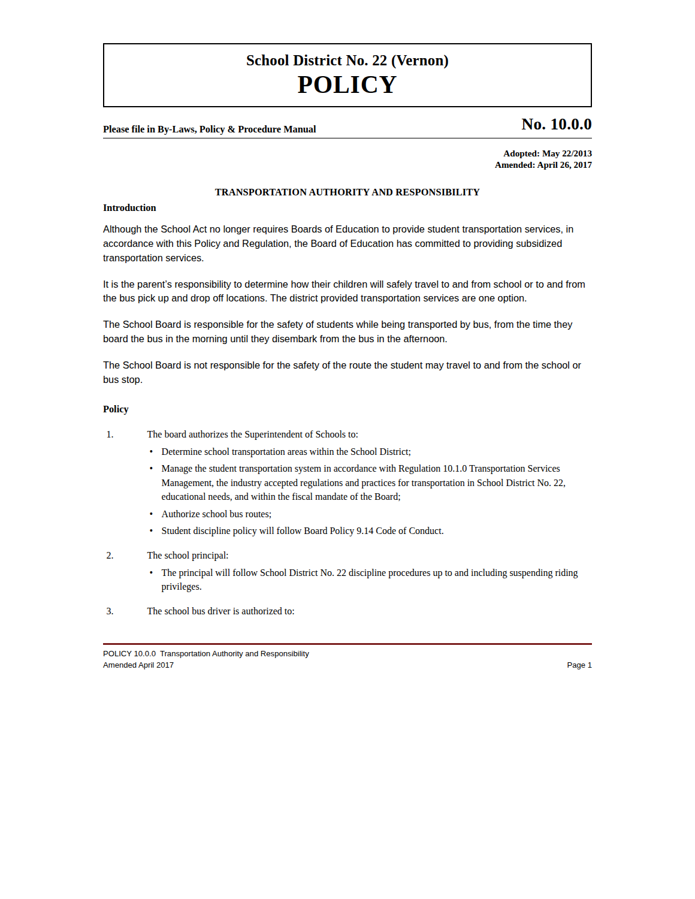School District No. 22 (Vernon)
POLICY
Please file in By-Laws, Policy & Procedure Manual No. 10.0.0
Adopted: May 22/2013
Amended: April 26, 2017
Transportation Authority and Responsibility
Introduction
Although the School Act no longer requires Boards of Education to provide student transportation services, in accordance with this Policy and Regulation, the Board of Education has committed to providing subsidized transportation services.
It is the parent’s responsibility to determine how their children will safely travel to and from school or to and from the bus pick up and drop off locations. The district provided transportation services are one option.
The School Board is responsible for the safety of students while being transported by bus, from the time they board the bus in the morning until they disembark from the bus in the afternoon.
The School Board is not responsible for the safety of the route the student may travel to and from the school or bus stop.
Policy
The board authorizes the Superintendent of Schools to:
Determine school transportation areas within the School District;
Manage the student transportation system in accordance with Regulation 10.1.0 Transportation Services Management, the industry accepted regulations and practices for transportation in School District No. 22, educational needs, and within the fiscal mandate of the Board;
Authorize school bus routes;
Student discipline policy will follow Board Policy 9.14 Code of Conduct.
The school principal:
The principal will follow School District No. 22 discipline procedures up to and including suspending riding privileges.
The school bus driver is authorized to:
POLICY 10.0.0 Transportation Authority and Responsibility
Amended April 2017 Page 1